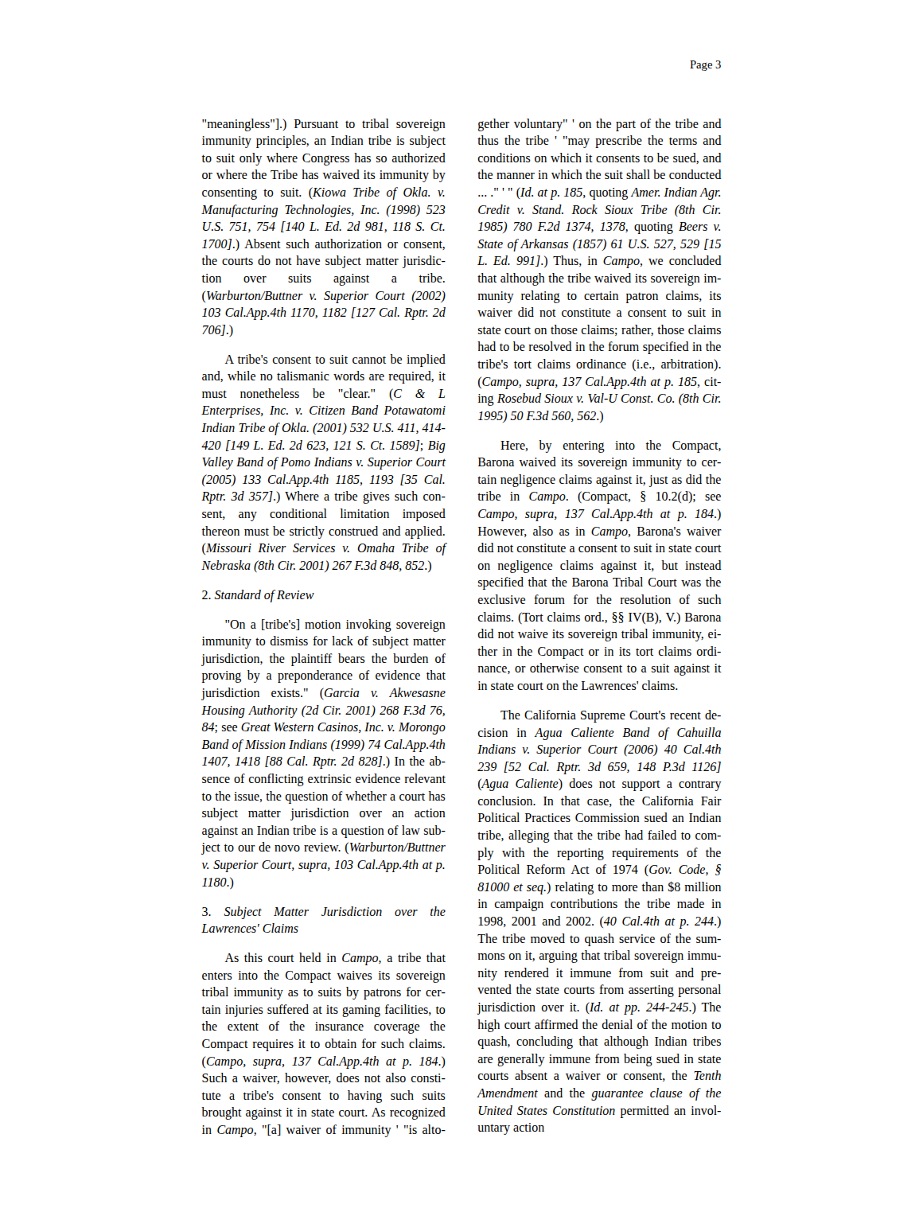Page 3
"meaningless"].) Pursuant to tribal sovereign immunity principles, an Indian tribe is subject to suit only where Congress has so authorized or where the Tribe has waived its immunity by consenting to suit. (Kiowa Tribe of Okla. v. Manufacturing Technologies, Inc. (1998) 523 U.S. 751, 754 [140 L. Ed. 2d 981, 118 S. Ct. 1700].) Absent such authorization or consent, the courts do not have subject matter jurisdiction over suits against a tribe. (Warburton/Buttner v. Superior Court (2002) 103 Cal.App.4th 1170, 1182 [127 Cal. Rptr. 2d 706].)
A tribe's consent to suit cannot be implied and, while no talismanic words are required, it must nonetheless be "clear." (C & L Enterprises, Inc. v. Citizen Band Potawatomi Indian Tribe of Okla. (2001) 532 U.S. 411, 414-420 [149 L. Ed. 2d 623, 121 S. Ct. 1589]; Big Valley Band of Pomo Indians v. Superior Court (2005) 133 Cal.App.4th 1185, 1193 [35 Cal. Rptr. 3d 357].) Where a tribe gives such consent, any conditional limitation imposed thereon must be strictly construed and applied. (Missouri River Services v. Omaha Tribe of Nebraska (8th Cir. 2001) 267 F.3d 848, 852.)
2. Standard of Review
"On a [tribe's] motion invoking sovereign immunity to dismiss for lack of subject matter jurisdiction, the plaintiff bears the burden of proving by a preponderance of evidence that jurisdiction exists." (Garcia v. Akwesasne Housing Authority (2d Cir. 2001) 268 F.3d 76, 84; see Great Western Casinos, Inc. v. Morongo Band of Mission Indians (1999) 74 Cal.App.4th 1407, 1418 [88 Cal. Rptr. 2d 828].) In the absence of conflicting extrinsic evidence relevant to the issue, the question of whether a court has subject matter jurisdiction over an action against an Indian tribe is a question of law subject to our de novo review. (Warburton/Buttner v. Superior Court, supra, 103 Cal.App.4th at p. 1180.)
3. Subject Matter Jurisdiction over the Lawrences' Claims
As this court held in Campo, a tribe that enters into the Compact waives its sovereign tribal immunity as to suits by patrons for certain injuries suffered at its gaming facilities, to the extent of the insurance coverage the Compact requires it to obtain for such claims. (Campo, supra, 137 Cal.App.4th at p. 184.) Such a waiver, however, does not also constitute a tribe's consent to having such suits brought against it in state court. As recognized in Campo, "[a] waiver of immunity ' "is altogether voluntary" ' on the part of the tribe and thus the tribe ' "may prescribe the terms and conditions on which it consents to be sued, and the manner in which the suit shall be conducted ... ." ' " (Id. at p. 185, quoting Amer. Indian Agr. Credit v. Stand. Rock Sioux Tribe (8th Cir. 1985) 780 F.2d 1374, 1378, quoting Beers v. State of Arkansas (1857) 61 U.S. 527, 529 [15 L. Ed. 991].) Thus, in Campo, we concluded that although the tribe waived its sovereign immunity relating to certain patron claims, its waiver did not constitute a consent to suit in state court on those claims; rather, those claims had to be resolved in the forum specified in the tribe's tort claims ordinance (i.e., arbitration). (Campo, supra, 137 Cal.App.4th at p. 185, citing Rosebud Sioux v. Val-U Const. Co. (8th Cir. 1995) 50 F.3d 560, 562.)
Here, by entering into the Compact, Barona waived its sovereign immunity to certain negligence claims against it, just as did the tribe in Campo. (Compact, § 10.2(d); see Campo, supra, 137 Cal.App.4th at p. 184.) However, also as in Campo, Barona's waiver did not constitute a consent to suit in state court on negligence claims against it, but instead specified that the Barona Tribal Court was the exclusive forum for the resolution of such claims. (Tort claims ord., §§ IV(B), V.) Barona did not waive its sovereign tribal immunity, either in the Compact or in its tort claims ordinance, or otherwise consent to a suit against it in state court on the Lawrences' claims.
The California Supreme Court's recent decision in Agua Caliente Band of Cahuilla Indians v. Superior Court (2006) 40 Cal.4th 239 [52 Cal. Rptr. 3d 659, 148 P.3d 1126] (Agua Caliente) does not support a contrary conclusion. In that case, the California Fair Political Practices Commission sued an Indian tribe, alleging that the tribe had failed to comply with the reporting requirements of the Political Reform Act of 1974 (Gov. Code, § 81000 et seq.) relating to more than $8 million in campaign contributions the tribe made in 1998, 2001 and 2002. (40 Cal.4th at p. 244.) The tribe moved to quash service of the summons on it, arguing that tribal sovereign immunity rendered it immune from suit and prevented the state courts from asserting personal jurisdiction over it. (Id. at pp. 244-245.) The high court affirmed the denial of the motion to quash, concluding that although Indian tribes are generally immune from being sued in state courts absent a waiver or consent, the Tenth Amendment and the guarantee clause of the United States Constitution permitted an involuntary action